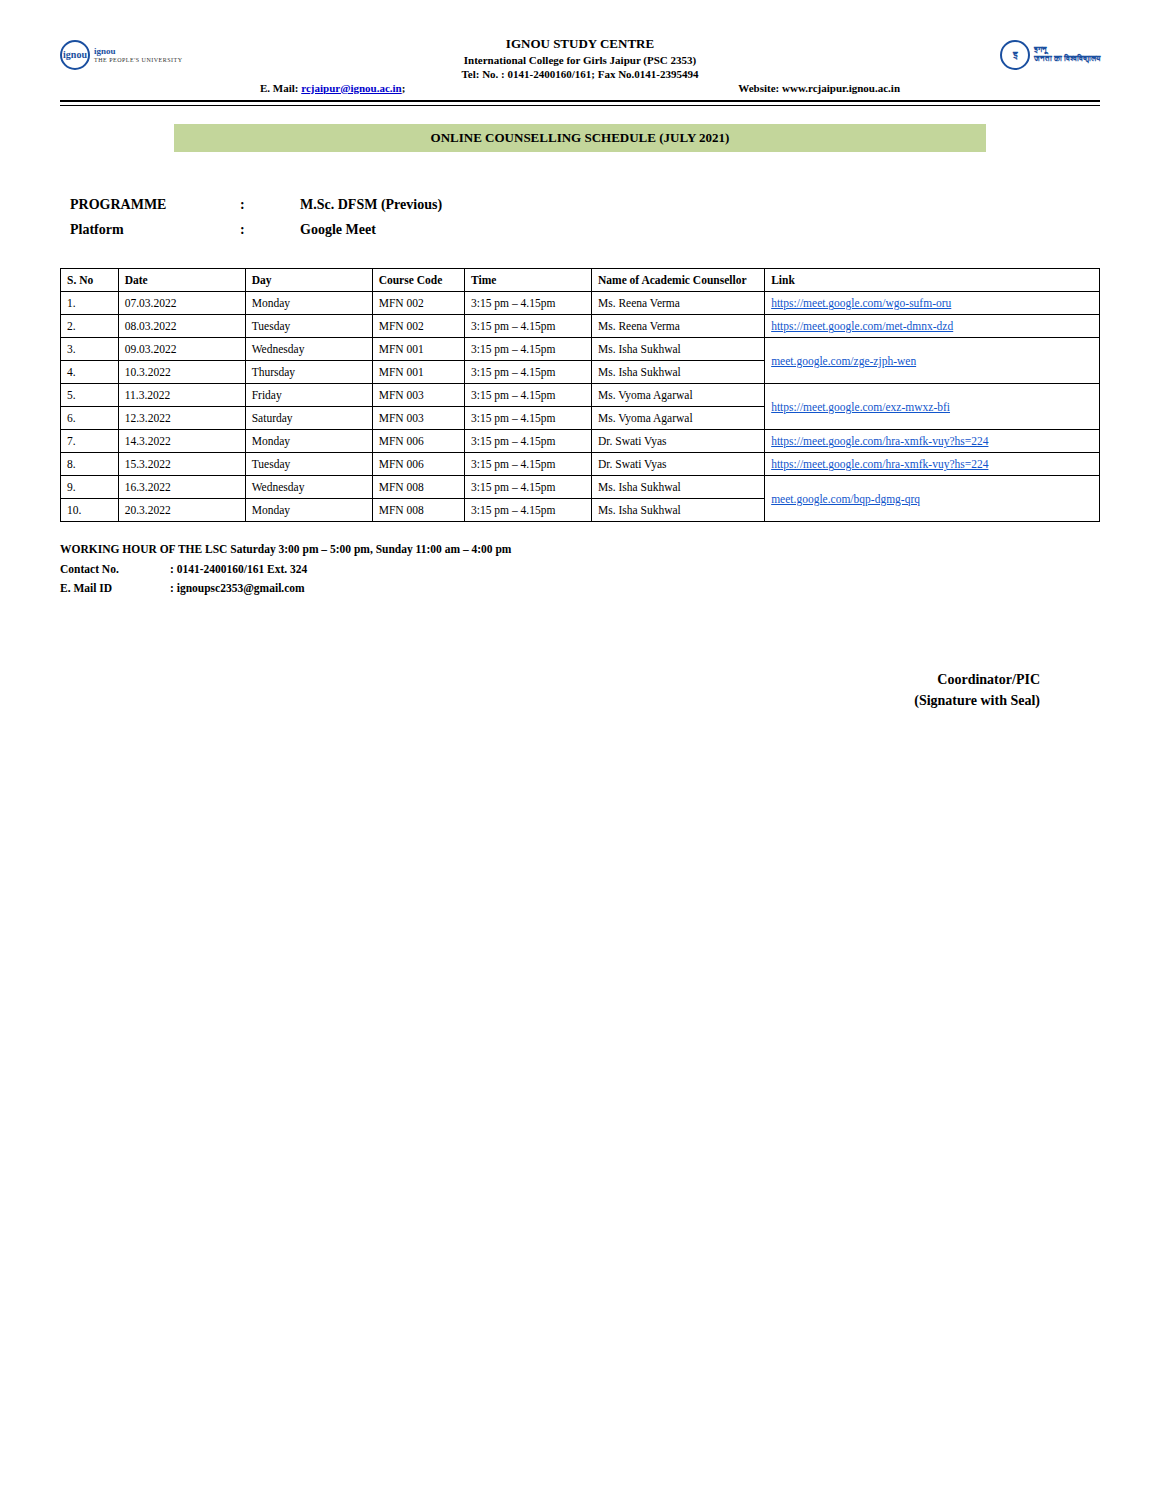ignou ignouTHE PEOPLE'S UNIVERSITY
इइगनू
जनता का विश्वविद्यालय
IGNOU STUDY CENTRE
International College for Girls Jaipur (PSC 2353)
Tel: No. : 0141-2400160/161; Fax No.0141-2395494
E. Mail: rcjaipur@ignou.ac.in; Website: www.rcjaipur.ignou.ac.in
ONLINE COUNSELLING SCHEDULE (JULY 2021)
PROGRAMME: M.Sc. DFSM (Previous)
Platform: Google Meet
| S. No | Date | Day | Course Code | Time | Name of Academic Counsellor | Link |
| --- | --- | --- | --- | --- | --- | --- |
| 1. | 07.03.2022 | Monday | MFN 002 | 3:15 pm – 4.15pm | Ms. Reena Verma | https://meet.google.com/wgo-sufm-oru |
| 2. | 08.03.2022 | Tuesday | MFN 002 | 3:15 pm – 4.15pm | Ms. Reena Verma | https://meet.google.com/met-dmnx-dzd |
| 3. | 09.03.2022 | Wednesday | MFN 001 | 3:15 pm – 4.15pm | Ms. Isha Sukhwal | meet.google.com/zge-zjph-wen |
| 4. | 10.3.2022 | Thursday | MFN 001 | 3:15 pm – 4.15pm | Ms. Isha Sukhwal |
| 5. | 11.3.2022 | Friday | MFN 003 | 3:15 pm – 4.15pm | Ms. Vyoma Agarwal | https://meet.google.com/exz-mwxz-bfi |
| 6. | 12.3.2022 | Saturday | MFN 003 | 3:15 pm – 4.15pm | Ms. Vyoma Agarwal |
| 7. | 14.3.2022 | Monday | MFN 006 | 3:15 pm – 4.15pm | Dr. Swati Vyas | https://meet.google.com/hra-xmfk-vuy?hs=224 |
| 8. | 15.3.2022 | Tuesday | MFN 006 | 3:15 pm – 4.15pm | Dr. Swati Vyas | https://meet.google.com/hra-xmfk-vuy?hs=224 |
| 9. | 16.3.2022 | Wednesday | MFN 008 | 3:15 pm – 4.15pm | Ms. Isha Sukhwal | meet.google.com/bqp-dgmg-qrq |
| 10. | 20.3.2022 | Monday | MFN 008 | 3:15 pm – 4.15pm | Ms. Isha Sukhwal |
WORKING HOUR OF THE LSC Saturday 3:00 pm – 5:00 pm, Sunday 11:00 am – 4:00 pm
Contact No.: 0141-2400160/161 Ext. 324
E. Mail ID: ignoupsc2353@gmail.com
Coordinator/PIC
(Signature with Seal)